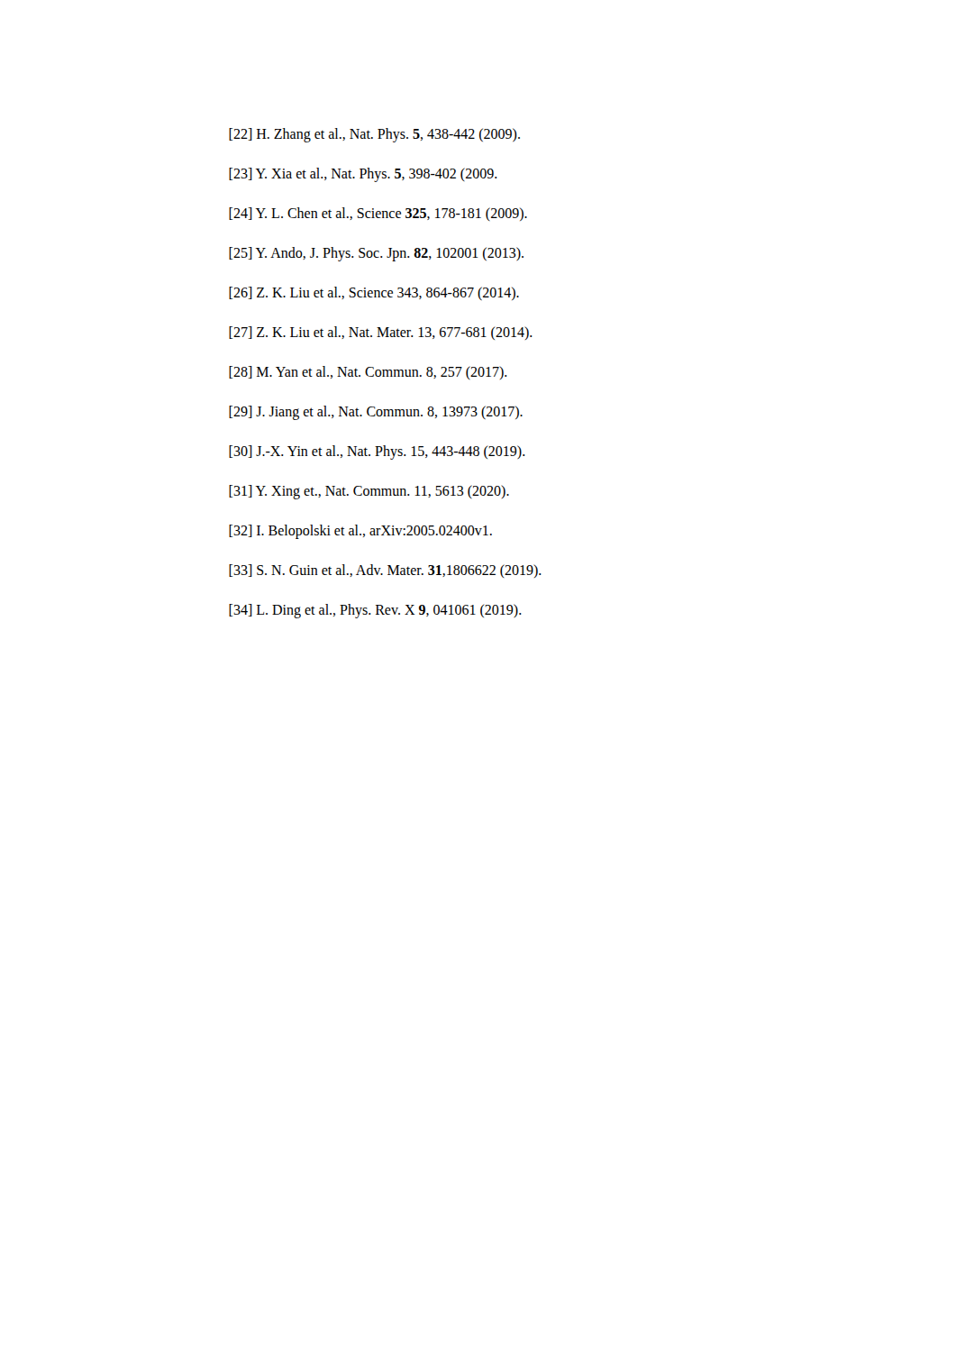[22] H. Zhang et al., Nat. Phys. 5, 438-442 (2009).
[23] Y. Xia et al., Nat. Phys. 5, 398-402 (2009.
[24] Y. L. Chen et al., Science 325, 178-181 (2009).
[25] Y. Ando, J. Phys. Soc. Jpn. 82, 102001 (2013).
[26] Z. K. Liu et al., Science 343, 864-867 (2014).
[27] Z. K. Liu et al., Nat. Mater. 13, 677-681 (2014).
[28] M. Yan et al., Nat. Commun. 8, 257 (2017).
[29] J. Jiang et al., Nat. Commun. 8, 13973 (2017).
[30] J.-X. Yin et al., Nat. Phys. 15, 443-448 (2019).
[31] Y. Xing et., Nat. Commun. 11, 5613 (2020).
[32] I. Belopolski et al., arXiv:2005.02400v1.
[33] S. N. Guin et al., Adv. Mater. 31,1806622 (2019).
[34] L. Ding et al., Phys. Rev. X 9, 041061 (2019).